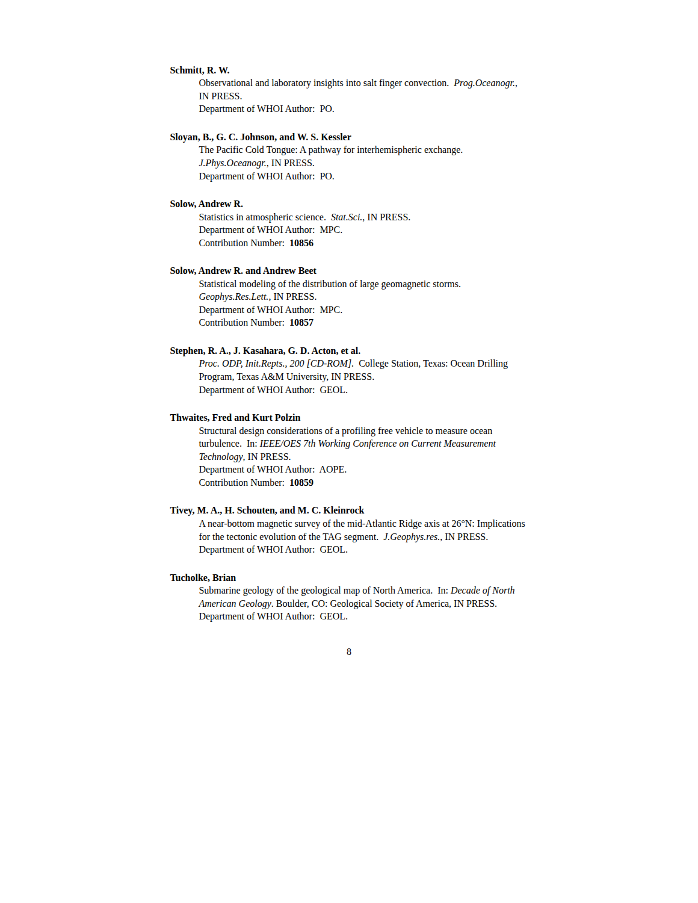Schmitt, R. W.
Observational and laboratory insights into salt finger convection. Prog.Oceanogr., IN PRESS.
Department of WHOI Author: PO.
Sloyan, B., G. C. Johnson, and W. S. Kessler
The Pacific Cold Tongue: A pathway for interhemispheric exchange. J.Phys.Oceanogr., IN PRESS.
Department of WHOI Author: PO.
Solow, Andrew R.
Statistics in atmospheric science. Stat.Sci., IN PRESS.
Department of WHOI Author: MPC.
Contribution Number: 10856
Solow, Andrew R. and Andrew Beet
Statistical modeling of the distribution of large geomagnetic storms. Geophys.Res.Lett., IN PRESS.
Department of WHOI Author: MPC.
Contribution Number: 10857
Stephen, R. A., J. Kasahara, G. D. Acton, et al.
Proc. ODP, Init.Repts., 200 [CD-ROM]. College Station, Texas: Ocean Drilling Program, Texas A&M University, IN PRESS.
Department of WHOI Author: GEOL.
Thwaites, Fred and Kurt Polzin
Structural design considerations of a profiling free vehicle to measure ocean turbulence. In: IEEE/OES 7th Working Conference on Current Measurement Technology, IN PRESS.
Department of WHOI Author: AOPE.
Contribution Number: 10859
Tivey, M. A., H. Schouten, and M. C. Kleinrock
A near-bottom magnetic survey of the mid-Atlantic Ridge axis at 26°N: Implications for the tectonic evolution of the TAG segment. J.Geophys.res., IN PRESS.
Department of WHOI Author: GEOL.
Tucholke, Brian
Submarine geology of the geological map of North America. In: Decade of North American Geology. Boulder, CO: Geological Society of America, IN PRESS.
Department of WHOI Author: GEOL.
8